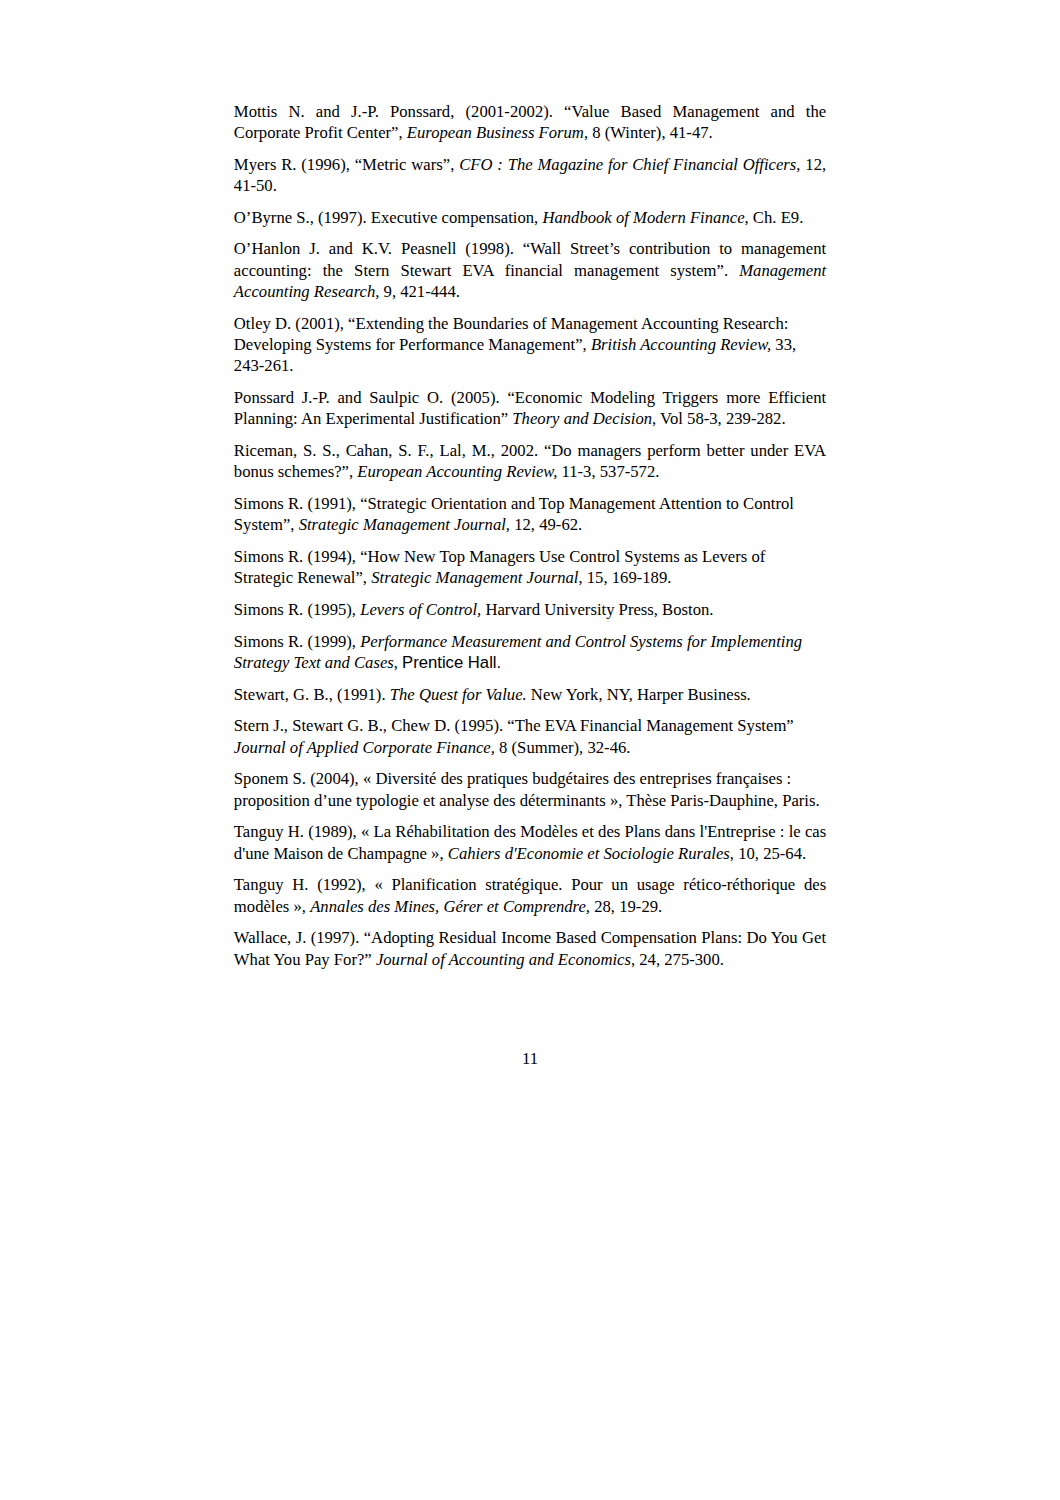Mottis N. and J.-P. Ponssard, (2001-2002). “Value Based Management and the Corporate Profit Center”, European Business Forum, 8 (Winter), 41-47.
Myers R. (1996), “Metric wars”, CFO : The Magazine for Chief Financial Officers, 12, 41-50.
O’Byrne S., (1997). Executive compensation, Handbook of Modern Finance, Ch. E9.
O’Hanlon J. and K.V. Peasnell (1998). “Wall Street’s contribution to management accounting: the Stern Stewart EVA financial management system”. Management Accounting Research, 9, 421-444.
Otley D. (2001), “Extending the Boundaries of Management Accounting Research:
Developing Systems for Performance Management”, British Accounting Review, 33, 243-261.
Ponssard J.-P. and Saulpic O. (2005). “Economic Modeling Triggers more Efficient Planning: An Experimental Justification” Theory and Decision, Vol 58-3, 239-282.
Riceman, S. S., Cahan, S. F., Lal, M., 2002. “Do managers perform better under EVA bonus schemes?”, European Accounting Review, 11-3, 537-572.
Simons R. (1991), “Strategic Orientation and Top Management Attention to Control System”, Strategic Management Journal, 12, 49-62.
Simons R. (1994), “How New Top Managers Use Control Systems as Levers of Strategic Renewal”, Strategic Management Journal, 15, 169-189.
Simons R. (1995), Levers of Control, Harvard University Press, Boston.
Simons R. (1999), Performance Measurement and Control Systems for Implementing Strategy Text and Cases, Prentice Hall.
Stewart, G. B., (1991). The Quest for Value. New York, NY, Harper Business.
Stern J., Stewart G. B., Chew D. (1995). “The EVA Financial Management System” Journal of Applied Corporate Finance, 8 (Summer), 32-46.
Sponem S. (2004), « Diversité des pratiques budgétaires des entreprises françaises :
proposition d’une typologie et analyse des déterminants », Thèse Paris-Dauphine, Paris.
Tanguy H. (1989), « La Réhabilitation des Modèles et des Plans dans l'Entreprise : le cas d'une Maison de Champagne », Cahiers d'Economie et Sociologie Rurales, 10, 25-64.
Tanguy H. (1992), « Planification stratégique. Pour un usage rético-réthorique des modèles », Annales des Mines, Gérer et Comprendre, 28, 19-29.
Wallace, J. (1997). “Adopting Residual Income Based Compensation Plans: Do You Get What You Pay For?” Journal of Accounting and Economics, 24, 275-300.
11